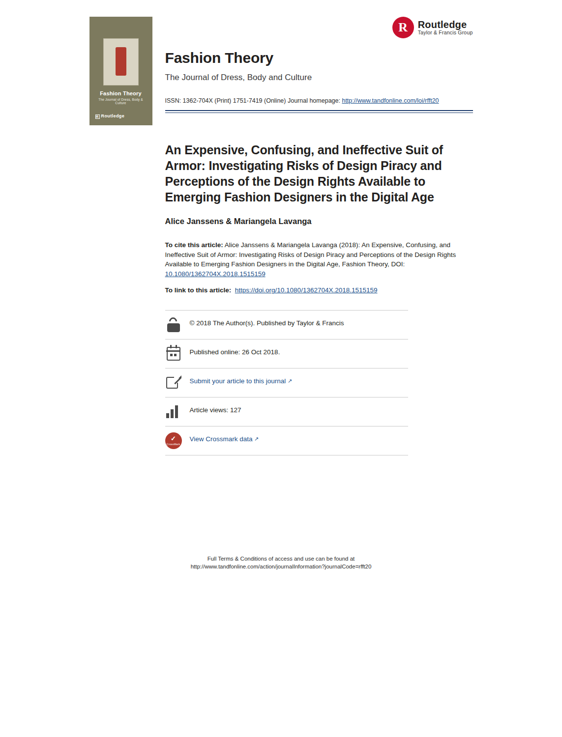Fashion Theory
The Journal of Dress, Body & Culture
RRoutledge
R
Routledge
Taylor & Francis Group
Fashion Theory
The Journal of Dress, Body and Culture
ISSN: 1362-704X (Print) 1751-7419 (Online) Journal homepage: http://www.tandfonline.com/loi/rfft20
An Expensive, Confusing, and Ineffective Suit of Armor: Investigating Risks of Design Piracy and Perceptions of the Design Rights Available to Emerging Fashion Designers in the Digital Age
Alice Janssens & Mariangela Lavanga
To cite this article: Alice Janssens & Mariangela Lavanga (2018): An Expensive, Confusing, and Ineffective Suit of Armor: Investigating Risks of Design Piracy and Perceptions of the Design Rights Available to Emerging Fashion Designers in the Digital Age, Fashion Theory, DOI: 10.1080/1362704X.2018.1515159
To link to this article: https://doi.org/10.1080/1362704X.2018.1515159
© 2018 The Author(s). Published by Taylor & Francis
Published online: 26 Oct 2018.
Submit your article to this journal ↗
Article views: 127
✓
CrossMark
View Crossmark data ↗
Full Terms & Conditions of access and use can be found at
http://www.tandfonline.com/action/journalInformation?journalCode=rfft20